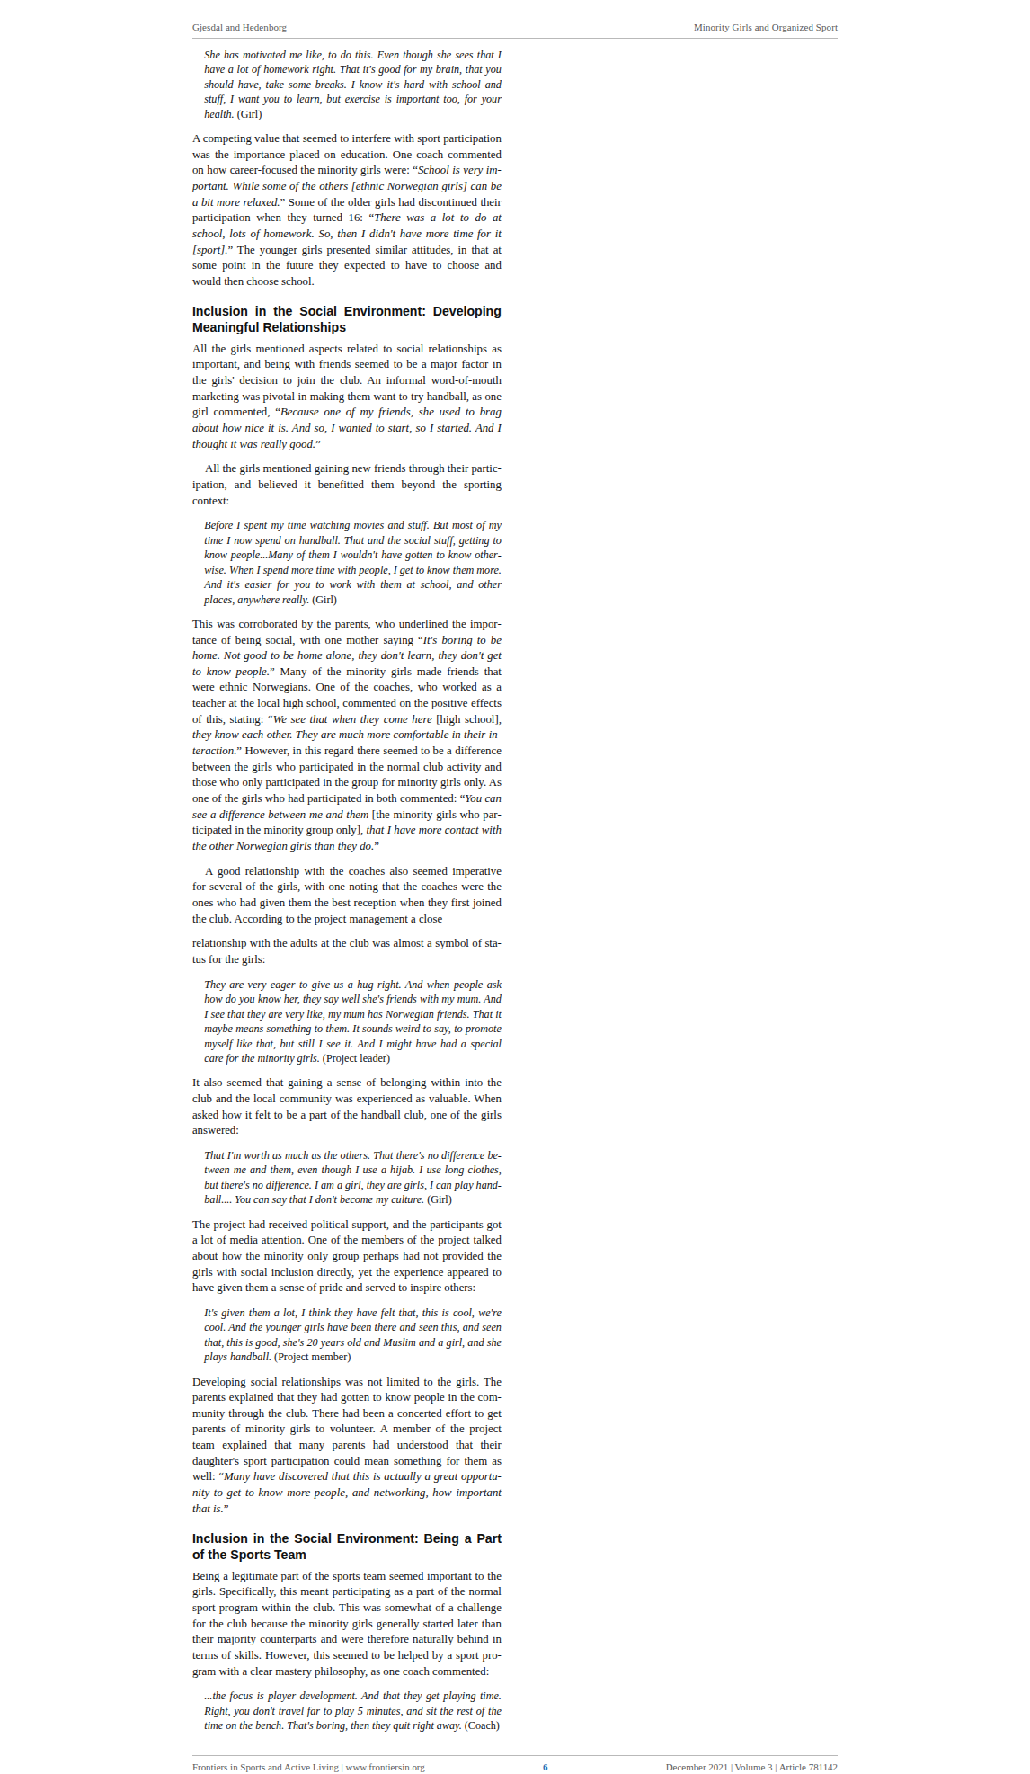Gjesdal and Hedenborg
Minority Girls and Organized Sport
She has motivated me like, to do this. Even though she sees that I have a lot of homework right. That it's good for my brain, that you should have, take some breaks. I know it's hard with school and stuff, I want you to learn, but exercise is important too, for your health. (Girl)
A competing value that seemed to interfere with sport participation was the importance placed on education. One coach commented on how career-focused the minority girls were: “School is very important. While some of the others [ethnic Norwegian girls] can be a bit more relaxed.” Some of the older girls had discontinued their participation when they turned 16: “There was a lot to do at school, lots of homework. So, then I didn't have more time for it [sport].” The younger girls presented similar attitudes, in that at some point in the future they expected to have to choose and would then choose school.
Inclusion in the Social Environment: Developing Meaningful Relationships
All the girls mentioned aspects related to social relationships as important, and being with friends seemed to be a major factor in the girls' decision to join the club. An informal word-of-mouth marketing was pivotal in making them want to try handball, as one girl commented, “Because one of my friends, she used to brag about how nice it is. And so, I wanted to start, so I started. And I thought it was really good.”
All the girls mentioned gaining new friends through their participation, and believed it benefitted them beyond the sporting context:
Before I spent my time watching movies and stuff. But most of my time I now spend on handball. That and the social stuff, getting to know people...Many of them I wouldn't have gotten to know otherwise. When I spend more time with people, I get to know them more. And it's easier for you to work with them at school, and other places, anywhere really. (Girl)
This was corroborated by the parents, who underlined the importance of being social, with one mother saying “It's boring to be home. Not good to be home alone, they don't learn, they don't get to know people.” Many of the minority girls made friends that were ethnic Norwegians. One of the coaches, who worked as a teacher at the local high school, commented on the positive effects of this, stating: “We see that when they come here [high school], they know each other. They are much more comfortable in their interaction.” However, in this regard there seemed to be a difference between the girls who participated in the normal club activity and those who only participated in the group for minority girls only. As one of the girls who had participated in both commented: “You can see a difference between me and them [the minority girls who participated in the minority group only], that I have more contact with the other Norwegian girls than they do.”
A good relationship with the coaches also seemed imperative for several of the girls, with one noting that the coaches were the ones who had given them the best reception when they first joined the club. According to the project management a close
relationship with the adults at the club was almost a symbol of status for the girls:
They are very eager to give us a hug right. And when people ask how do you know her, they say well she's friends with my mum. And I see that they are very like, my mum has Norwegian friends. That it maybe means something to them. It sounds weird to say, to promote myself like that, but still I see it. And I might have had a special care for the minority girls. (Project leader)
It also seemed that gaining a sense of belonging within into the club and the local community was experienced as valuable. When asked how it felt to be a part of the handball club, one of the girls answered:
That I'm worth as much as the others. That there's no difference between me and them, even though I use a hijab. I use long clothes, but there's no difference. I am a girl, they are girls, I can play handball.... You can say that I don't become my culture. (Girl)
The project had received political support, and the participants got a lot of media attention. One of the members of the project talked about how the minority only group perhaps had not provided the girls with social inclusion directly, yet the experience appeared to have given them a sense of pride and served to inspire others:
It's given them a lot, I think they have felt that, this is cool, we're cool. And the younger girls have been there and seen this, and seen that, this is good, she's 20 years old and Muslim and a girl, and she plays handball. (Project member)
Developing social relationships was not limited to the girls. The parents explained that they had gotten to know people in the community through the club. There had been a concerted effort to get parents of minority girls to volunteer. A member of the project team explained that many parents had understood that their daughter's sport participation could mean something for them as well: “Many have discovered that this is actually a great opportunity to get to know more people, and networking, how important that is.”
Inclusion in the Social Environment: Being a Part of the Sports Team
Being a legitimate part of the sports team seemed important to the girls. Specifically, this meant participating as a part of the normal sport program within the club. This was somewhat of a challenge for the club because the minority girls generally started later than their majority counterparts and were therefore naturally behind in terms of skills. However, this seemed to be helped by a sport program with a clear mastery philosophy, as one coach commented:
...the focus is player development. And that they get playing time. Right, you don't travel far to play 5 minutes, and sit the rest of the time on the bench. That's boring, then they quit right away. (Coach)
Frontiers in Sports and Active Living | www.frontiersin.org
6
December 2021 | Volume 3 | Article 781142